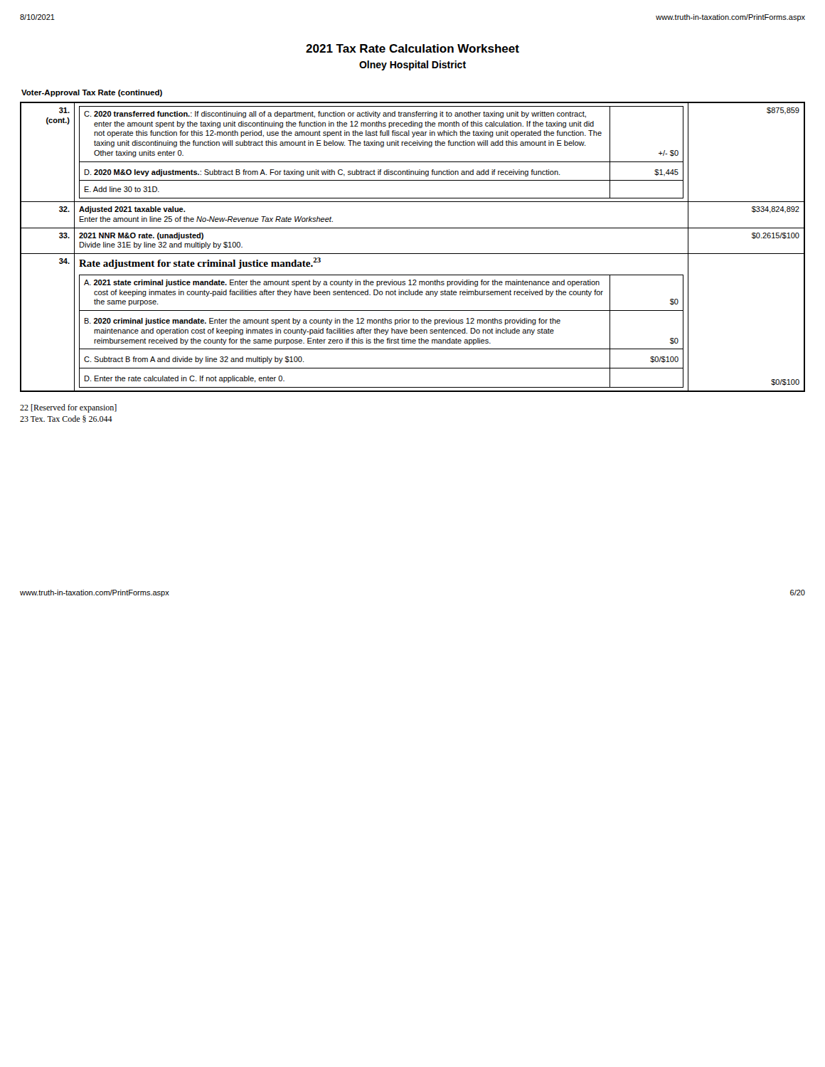8/10/2021
www.truth-in-taxation.com/PrintForms.aspx
2021 Tax Rate Calculation Worksheet
Olney Hospital District
Voter-Approval Tax Rate (continued)
| 31. (cont.) | / C. 2020 transferred function. : If discontinuing all of a department, function or activity and transferring it to another taxing unit by written contract, enter the amount spent by the taxing unit discontinuing the function in the 12 months preceding the month of this calculation. If the taxing unit did not operate this function for this 12-month period, use the amount spent in the last full fiscal year in which the taxing unit operated the function. The taxing unit discontinuing the function will subtract this amount in E below. The taxing unit receiving the function will add this amount in E below. Other taxing units enter 0. / +/- $0 / / D. 2020 M&O levy adjustments. : Subtract B from A. For taxing unit with C, subtract if discontinuing function and add if receiving function. / $1,445 / / E. Add line 30 to 31D. / / | $875,859 |
| 32. | Adjusted 2021 taxable value. Enter the amount in line 25 of the No-New-Revenue Tax Rate Worksheet . | $334,824,892 |
| 33. | 2021 NNR M&O rate. (unadjusted) Divide line 31E by line 32 and multiply by $100. | $0.2615/$100 |
| 34. | Rate adjustment for state criminal justice mandate. 23 / A. 2021 state criminal justice mandate. Enter the amount spent by a county in the previous 12 months providing for the maintenance and operation cost of keeping inmates in county-paid facilities after they have been sentenced. Do not include any state reimbursement received by the county for the same purpose. / $0 / / B. 2020 criminal justice mandate. Enter the amount spent by a county in the 12 months prior to the previous 12 months providing for the maintenance and operation cost of keeping inmates in county-paid facilities after they have been sentenced. Do not include any state reimbursement received by the county for the same purpose. Enter zero if this is the first time the mandate applies. / $0 / / C. Subtract B from A and divide by line 32 and multiply by $100. / $0/$100 / / D. Enter the rate calculated in C. If not applicable, enter 0. / / | $0/$100 |
22 [Reserved for expansion]
23 Tex. Tax Code § 26.044
www.truth-in-taxation.com/PrintForms.aspx
6/20